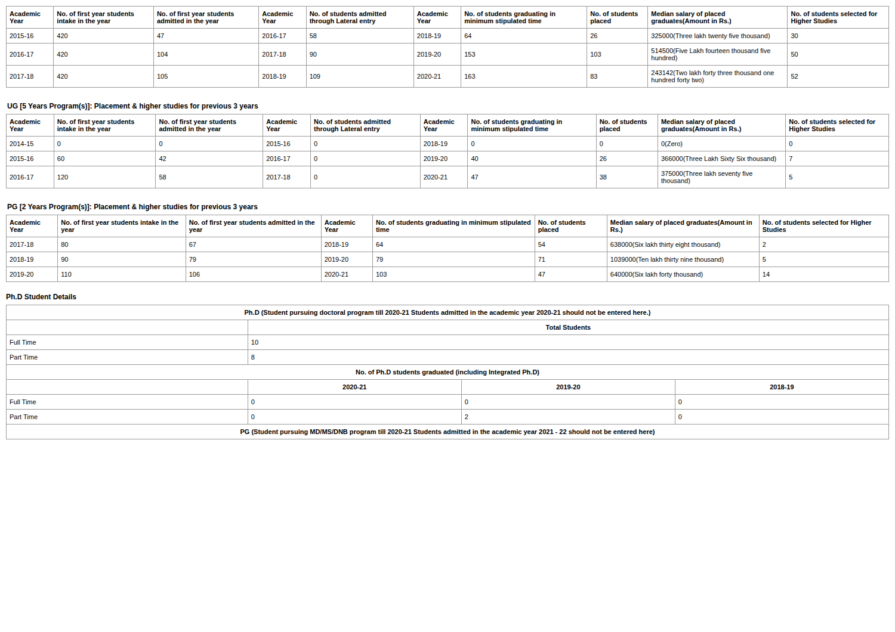| Academic Year | No. of first year students intake in the year | No. of first year students admitted in the year | Academic Year | No. of students admitted through Lateral entry | Academic Year | No. of students graduating in minimum stipulated time | No. of students placed | Median salary of placed graduates(Amount in Rs.) | No. of students selected for Higher Studies |
| --- | --- | --- | --- | --- | --- | --- | --- | --- | --- |
| 2015-16 | 420 | 47 | 2016-17 | 58 | 2018-19 | 64 | 26 | 325000(Three lakh twenty five thousand) | 30 |
| 2016-17 | 420 | 104 | 2017-18 | 90 | 2019-20 | 153 | 103 | 514500(Five Lakh fourteen thousand five hundred) | 50 |
| 2017-18 | 420 | 105 | 2018-19 | 109 | 2020-21 | 163 | 83 | 243142(Two lakh forty three thousand one hundred forty two) | 52 |
UG [5 Years Program(s)]: Placement & higher studies for previous 3 years
| Academic Year | No. of first year students intake in the year | No. of first year students admitted in the year | Academic Year | No. of students admitted through Lateral entry | Academic Year | No. of students graduating in minimum stipulated time | No. of students placed | Median salary of placed graduates(Amount in Rs.) | No. of students selected for Higher Studies |
| --- | --- | --- | --- | --- | --- | --- | --- | --- | --- |
| 2014-15 | 0 | 0 | 2015-16 | 0 | 2018-19 | 0 | 0 | 0(Zero) | 0 |
| 2015-16 | 60 | 42 | 2016-17 | 0 | 2019-20 | 40 | 26 | 366000(Three Lakh Sixty Six thousand) | 7 |
| 2016-17 | 120 | 58 | 2017-18 | 0 | 2020-21 | 47 | 38 | 375000(Three lakh seventy five thousand) | 5 |
PG [2 Years Program(s)]: Placement & higher studies for previous 3 years
| Academic Year | No. of first year students intake in the year | No. of first year students admitted in the year | Academic Year | No. of students graduating in minimum stipulated time | No. of students placed | Median salary of placed graduates(Amount in Rs.) | No. of students selected for Higher Studies |
| --- | --- | --- | --- | --- | --- | --- | --- |
| 2017-18 | 80 | 67 | 2018-19 | 64 | 54 | 638000(Six lakh thirty eight thousand) | 2 |
| 2018-19 | 90 | 79 | 2019-20 | 79 | 71 | 1039000(Ten lakh thirty nine thousand) | 5 |
| 2019-20 | 110 | 106 | 2020-21 | 103 | 47 | 640000(Six lakh forty thousand) | 14 |
Ph.D Student Details
| Ph.D (Student pursuing doctoral program till 2020-21 Students admitted in the academic year 2020-21 should not be entered here.) |
| | Total Students |
| Full Time | 10 |
| Part Time | 8 |
| No. of Ph.D students graduated (including Integrated Ph.D) |
| | 2020-21 | 2019-20 | 2018-19 |
| Full Time | 0 | 0 | 0 |
| Part Time | 0 | 2 | 0 |
| PG (Student pursuing MD/MS/DNB program till 2020-21 Students admitted in the academic year 2021 - 22 should not be entered here) |